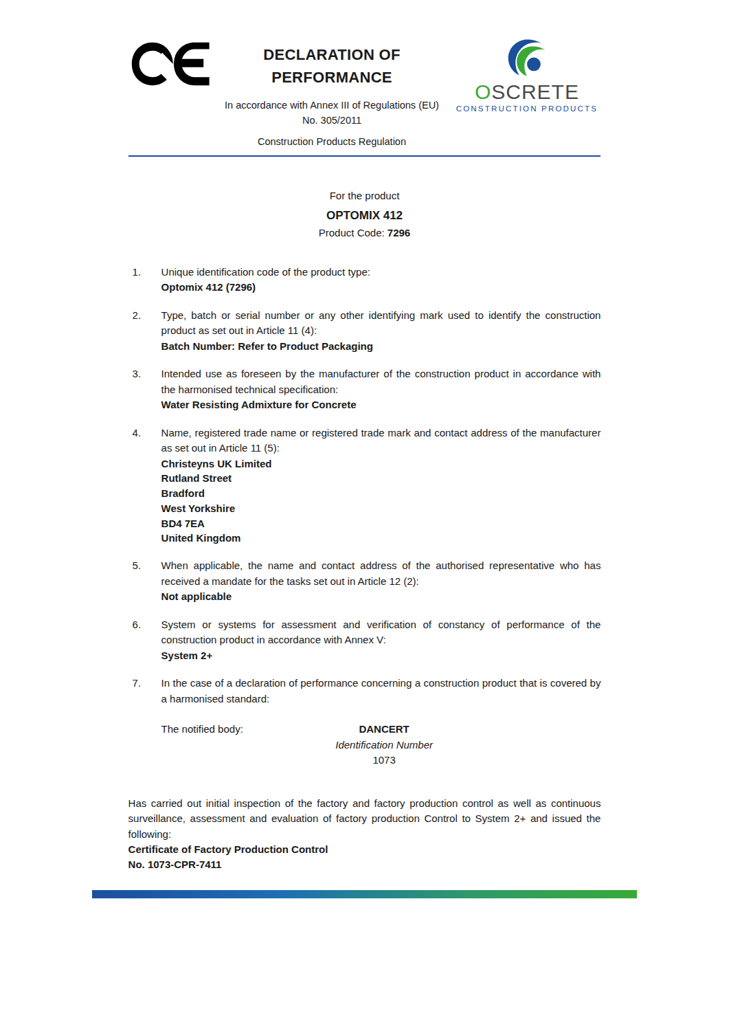DECLARATION OF PERFORMANCE
In accordance with Annex III of Regulations (EU) No. 305/2011
Construction Products Regulation
OSCRETE
CONSTRUCTION PRODUCTS
For the product
OPTOMIX 412
Product Code: 7296
Unique identification code of the product type:
Optomix 412 (7296)
Type, batch or serial number or any other identifying mark used to identify the construction product as set out in Article 11 (4):
Batch Number: Refer to Product Packaging
Intended use as foreseen by the manufacturer of the construction product in accordance with the harmonised technical specification:
Water Resisting Admixture for Concrete
Name, registered trade name or registered trade mark and contact address of the manufacturer as set out in Article 11 (5):
Christeyns UK Limited Rutland Street Bradford West Yorkshire BD4 7EA United Kingdom
When applicable, the name and contact address of the authorised representative who has received a mandate for the tasks set out in Article 12 (2):
Not applicable
System or systems for assessment and verification of constancy of performance of the construction product in accordance with Annex V:
System 2+
In the case of a declaration of performance concerning a construction product that is covered by a harmonised standard:
The notified body:
DANCERT
Identification Number
1073
Has carried out initial inspection of the factory and factory production control as well as continuous surveillance, assessment and evaluation of factory production Control to System 2+ and issued the following:
Certificate of Factory Production Control No. 1073-CPR-7411